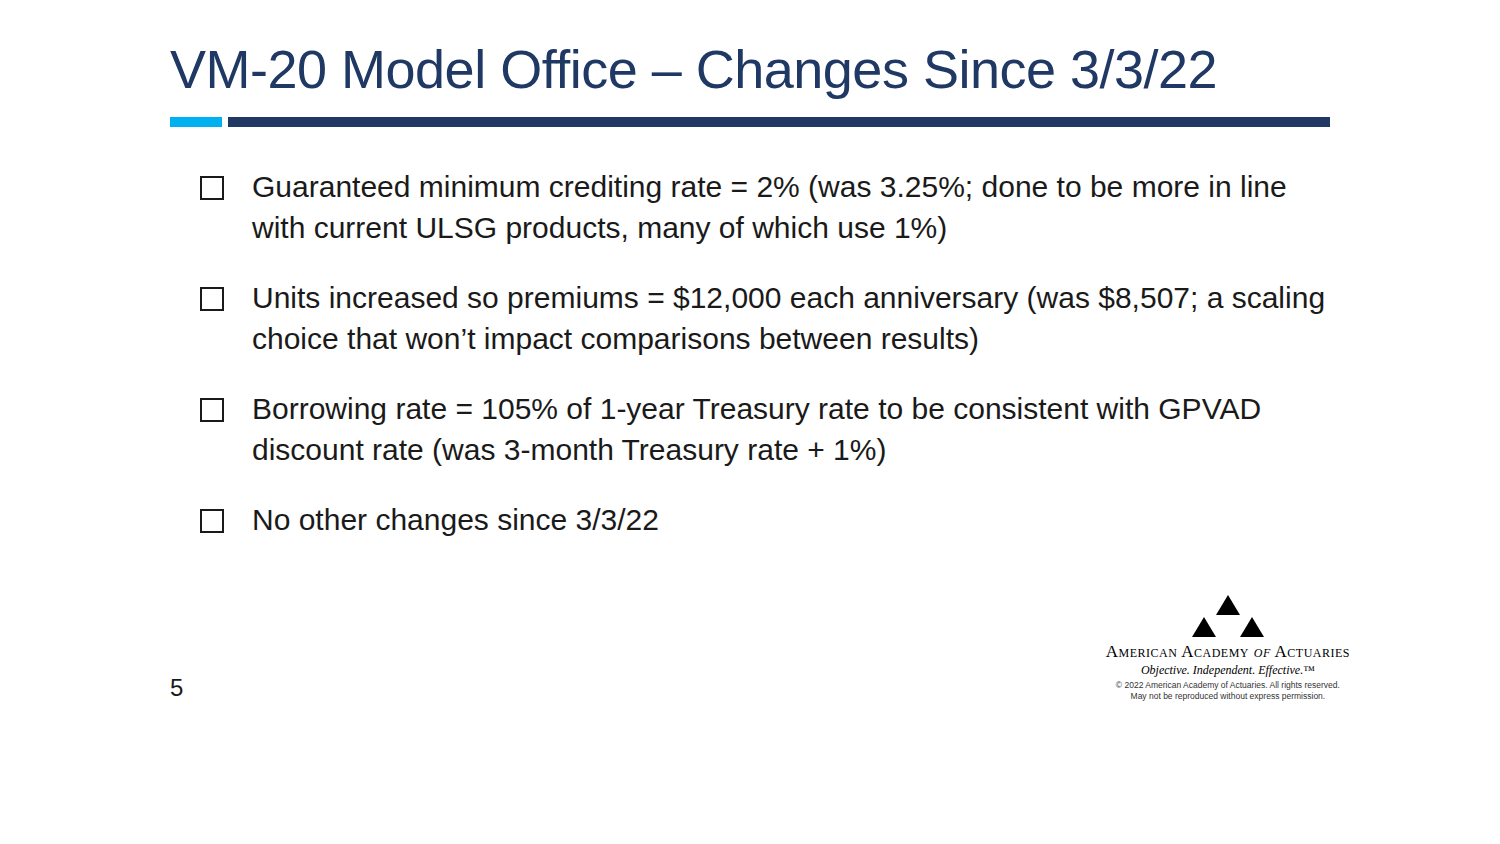VM-20 Model Office – Changes Since 3/3/22
Guaranteed minimum crediting rate = 2% (was 3.25%; done to be more in line with current ULSG products, many of which use 1%)
Units increased so premiums = $12,000 each anniversary (was $8,507; a scaling choice that won’t impact comparisons between results)
Borrowing rate = 105% of 1-year Treasury rate to be consistent with GPVAD discount rate (was 3-month Treasury rate + 1%)
No other changes since 3/3/22
5
American Academy of Actuaries
Objective. Independent. Effective.™
© 2022 American Academy of Actuaries. All rights reserved.
May not be reproduced without express permission.